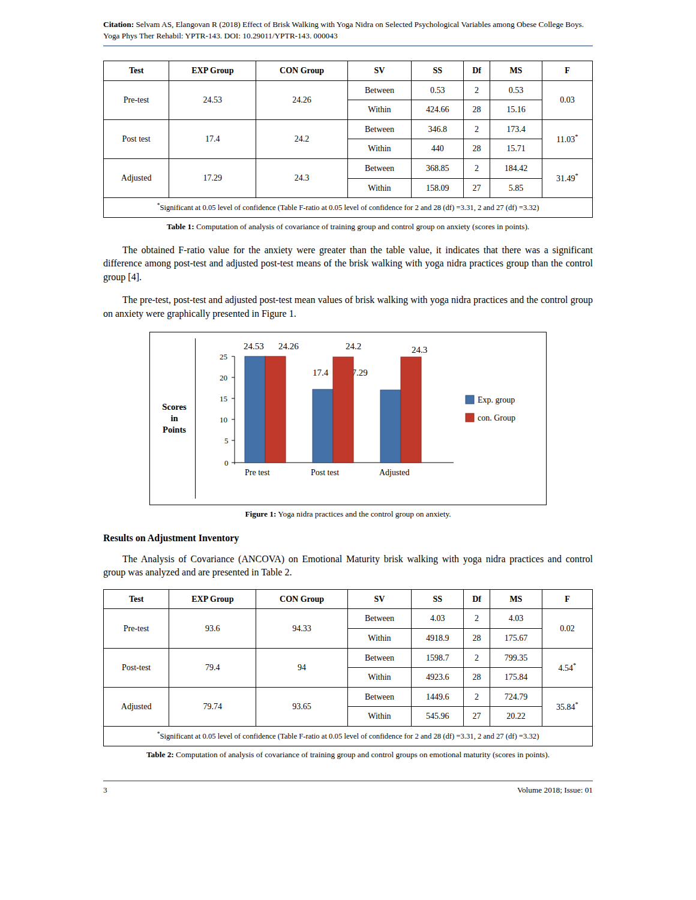Citation: Selvam AS, Elangovan R (2018) Effect of Brisk Walking with Yoga Nidra on Selected Psychological Variables among Obese College Boys. Yoga Phys Ther Rehabil: YPTR-143. DOI: 10.29011/YPTR-143. 000043
| Test | EXP Group | CON Group | SV | SS | Df | MS | F |
| --- | --- | --- | --- | --- | --- | --- | --- |
| Pre-test | 24.53 | 24.26 | Between | 0.53 | 2 | 0.53 | 0.03 |
| Within | 424.66 | 28 | 15.16 |
| Post test | 17.4 | 24.2 | Between | 346.8 | 2 | 173.4 | 11.03 * |
| Within | 440 | 28 | 15.71 |
| Adjusted | 17.29 | 24.3 | Between | 368.85 | 2 | 184.42 | 31.49 * |
| Within | 158.09 | 27 | 5.85 |
| * Significant at 0.05 level of confidence (Table F-ratio at 0.05 level of confidence for 2 and 28 (df) =3.31, 2 and 27 (df) =3.32) |
Table 1: Computation of analysis of covariance of training group and control group on anxiety (scores in points).
The obtained F-ratio value for the anxiety were greater than the table value, it indicates that there was a significant difference among post-test and adjusted post-test means of the brisk walking with yoga nidra practices group than the control group [4].
The pre-test, post-test and adjusted post-test mean values of brisk walking with yoga nidra practices and the control group on anxiety were graphically presented in Figure 1.
Scores
in
Points
24.53 24.26 24.2 24.3 17.4 17.29 25 20 15 10 5 0 Pre test Post test Adjusted Exp. group con. Group
Figure 1: Yoga nidra practices and the control group on anxiety.
Results on Adjustment Inventory
The Analysis of Covariance (ANCOVA) on Emotional Maturity brisk walking with yoga nidra practices and control group was analyzed and are presented in Table 2.
| Test | EXP Group | CON Group | SV | SS | Df | MS | F |
| --- | --- | --- | --- | --- | --- | --- | --- |
| Pre-test | 93.6 | 94.33 | Between | 4.03 | 2 | 4.03 | 0.02 |
| Within | 4918.9 | 28 | 175.67 |
| Post-test | 79.4 | 94 | Between | 1598.7 | 2 | 799.35 | 4.54 * |
| Within | 4923.6 | 28 | 175.84 |
| Adjusted | 79.74 | 93.65 | Between | 1449.6 | 2 | 724.79 | 35.84 * |
| Within | 545.96 | 27 | 20.22 |
| * Significant at 0.05 level of confidence (Table F-ratio at 0.05 level of confidence for 2 and 28 (df) =3.31, 2 and 27 (df) =3.32) |
Table 2: Computation of analysis of covariance of training group and control groups on emotional maturity (scores in points).
3 Volume 2018; Issue: 01